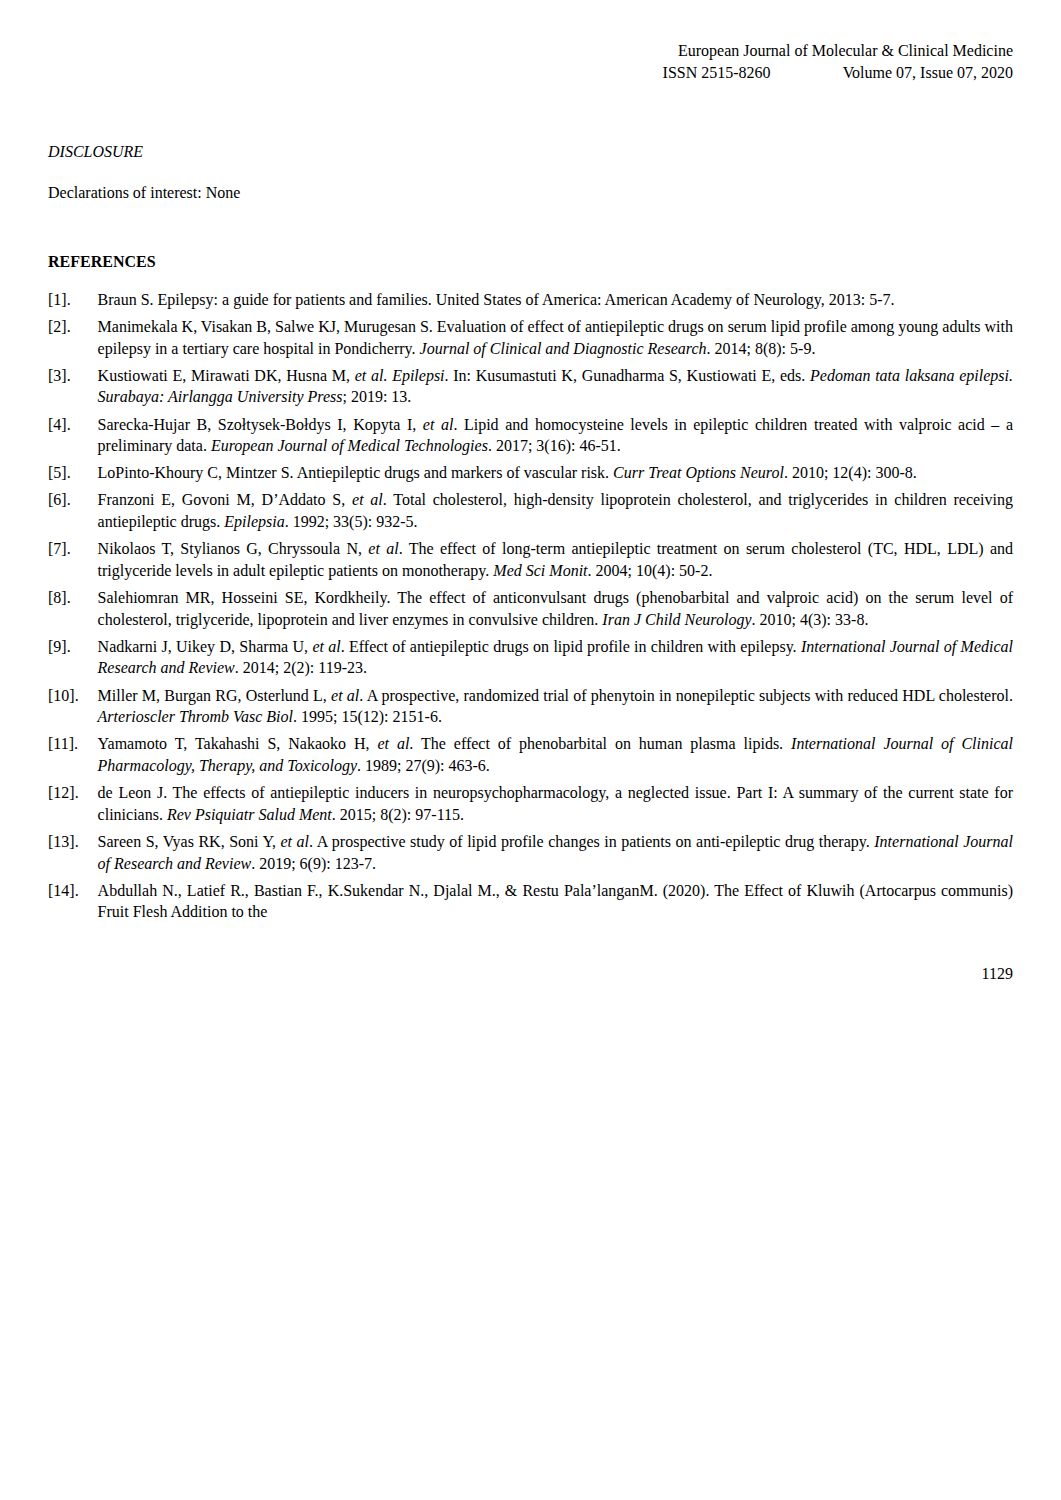European Journal of Molecular & Clinical Medicine
ISSN 2515-8260 Volume 07, Issue 07, 2020
DISCLOSURE
Declarations of interest: None
REFERENCES
[1]. Braun S. Epilepsy: a guide for patients and families. United States of America: American Academy of Neurology, 2013: 5-7.
[2]. Manimekala K, Visakan B, Salwe KJ, Murugesan S. Evaluation of effect of antiepileptic drugs on serum lipid profile among young adults with epilepsy in a tertiary care hospital in Pondicherry. Journal of Clinical and Diagnostic Research. 2014; 8(8): 5-9.
[3]. Kustiowati E, Mirawati DK, Husna M, et al. Epilepsi. In: Kusumastuti K, Gunadharma S, Kustiowati E, eds. Pedoman tata laksana epilepsi. Surabaya: Airlangga University Press; 2019: 13.
[4]. Sarecka-Hujar B, Szołtysek-Bołdys I, Kopyta I, et al. Lipid and homocysteine levels in epileptic children treated with valproic acid – a preliminary data. European Journal of Medical Technologies. 2017; 3(16): 46-51.
[5]. LoPinto-Khoury C, Mintzer S. Antiepileptic drugs and markers of vascular risk. Curr Treat Options Neurol. 2010; 12(4): 300-8.
[6]. Franzoni E, Govoni M, D’Addato S, et al. Total cholesterol, high-density lipoprotein cholesterol, and triglycerides in children receiving antiepileptic drugs. Epilepsia. 1992; 33(5): 932-5.
[7]. Nikolaos T, Stylianos G, Chryssoula N, et al. The effect of long-term antiepileptic treatment on serum cholesterol (TC, HDL, LDL) and triglyceride levels in adult epileptic patients on monotherapy. Med Sci Monit. 2004; 10(4): 50-2.
[8]. Salehiomran MR, Hosseini SE, Kordkheily. The effect of anticonvulsant drugs (phenobarbital and valproic acid) on the serum level of cholesterol, triglyceride, lipoprotein and liver enzymes in convulsive children. Iran J Child Neurology. 2010; 4(3): 33-8.
[9]. Nadkarni J, Uikey D, Sharma U, et al. Effect of antiepileptic drugs on lipid profile in children with epilepsy. International Journal of Medical Research and Review. 2014; 2(2): 119-23.
[10]. Miller M, Burgan RG, Osterlund L, et al. A prospective, randomized trial of phenytoin in nonepileptic subjects with reduced HDL cholesterol. Arterioscler Thromb Vasc Biol. 1995; 15(12): 2151-6.
[11]. Yamamoto T, Takahashi S, Nakaoko H, et al. The effect of phenobarbital on human plasma lipids. International Journal of Clinical Pharmacology, Therapy, and Toxicology. 1989; 27(9): 463-6.
[12]. de Leon J. The effects of antiepileptic inducers in neuropsychopharmacology, a neglected issue. Part I: A summary of the current state for clinicians. Rev Psiquiatr Salud Ment. 2015; 8(2): 97-115.
[13]. Sareen S, Vyas RK, Soni Y, et al. A prospective study of lipid profile changes in patients on anti-epileptic drug therapy. International Journal of Research and Review. 2019; 6(9): 123-7.
[14]. Abdullah N., Latief R., Bastian F., K.Sukendar N., Djalal M., & Restu Pala’langanM. (2020). The Effect of Kluwih (Artocarpus communis) Fruit Flesh Addition to the
1129